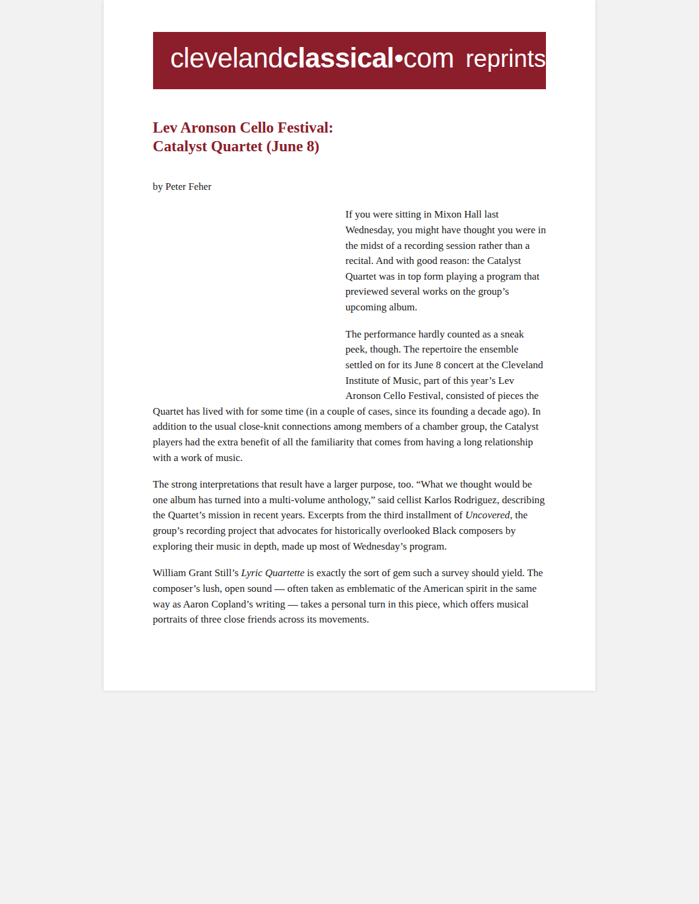cleveland classical•com
reprints
Lev Aronson Cello Festival:
Catalyst Quartet (June 8)
by Peter Feher
If you were sitting in Mixon Hall last Wednesday, you might have thought you were in the midst of a recording session rather than a recital. And with good reason: the Catalyst Quartet was in top form playing a program that previewed several works on the group’s upcoming album.
The performance hardly counted as a sneak peek, though. The repertoire the ensemble settled on for its June 8 concert at the Cleveland Institute of Music, part of this year’s Lev Aronson Cello Festival, consisted of pieces the Quartet has lived with for some time (in a couple of cases, since its founding a decade ago). In addition to the usual close-knit connections among members of a chamber group, the Catalyst players had the extra benefit of all the familiarity that comes from having a long relationship with a work of music.
The strong interpretations that result have a larger purpose, too. “What we thought would be one album has turned into a multi-volume anthology,” said cellist Karlos Rodriguez, describing the Quartet’s mission in recent years. Excerpts from the third installment of Uncovered, the group’s recording project that advocates for historically overlooked Black composers by exploring their music in depth, made up most of Wednesday’s program.
William Grant Still’s Lyric Quartette is exactly the sort of gem such a survey should yield. The composer’s lush, open sound — often taken as emblematic of the American spirit in the same way as Aaron Copland’s writing — takes a personal turn in this piece, which offers musical portraits of three close friends across its movements.